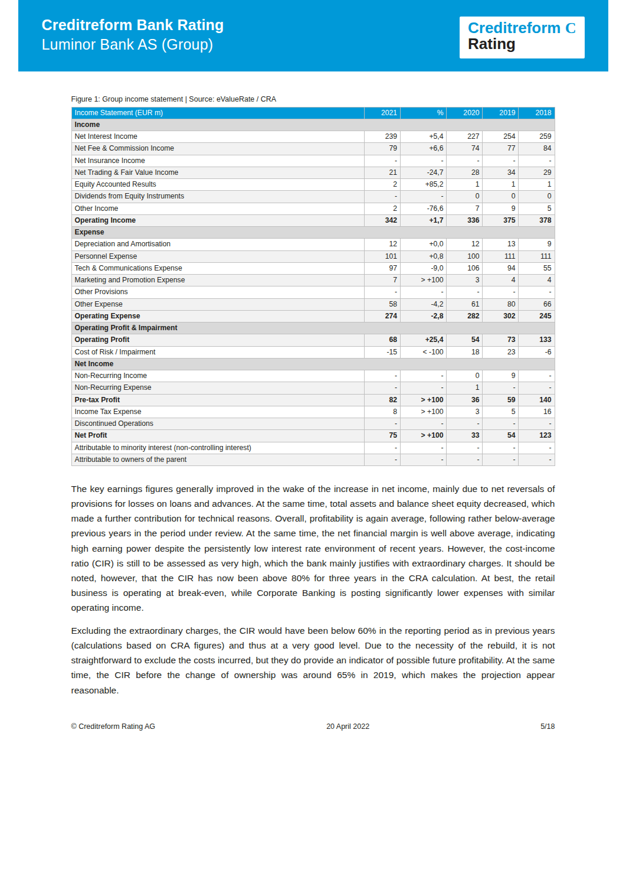Creditreform Bank Rating
Luminor Bank AS (Group)
Creditreform C
Rating
Figure 1: Group income statement | Source: eValueRate / CRA
| Income Statement (EUR m) | 2021 | % | 2020 | 2019 | 2018 |
| --- | --- | --- | --- | --- | --- |
| Income |
| Net Interest Income | 239 | +5,4 | 227 | 254 | 259 |
| Net Fee & Commission Income | 79 | +6,6 | 74 | 77 | 84 |
| Net Insurance Income | - | - | - | - | - |
| Net Trading & Fair Value Income | 21 | -24,7 | 28 | 34 | 29 |
| Equity Accounted Results | 2 | +85,2 | 1 | 1 | 1 |
| Dividends from Equity Instruments | - | - | 0 | 0 | 0 |
| Other Income | 2 | -76,6 | 7 | 9 | 5 |
| Operating Income | 342 | +1,7 | 336 | 375 | 378 |
| Expense |
| Depreciation and Amortisation | 12 | +0,0 | 12 | 13 | 9 |
| Personnel Expense | 101 | +0,8 | 100 | 111 | 111 |
| Tech & Communications Expense | 97 | -9,0 | 106 | 94 | 55 |
| Marketing and Promotion Expense | 7 | > +100 | 3 | 4 | 4 |
| Other Provisions | - | - | - | - | - |
| Other Expense | 58 | -4,2 | 61 | 80 | 66 |
| Operating Expense | 274 | -2,8 | 282 | 302 | 245 |
| Operating Profit & Impairment |
| Operating Profit | 68 | +25,4 | 54 | 73 | 133 |
| Cost of Risk / Impairment | -15 | < -100 | 18 | 23 | -6 |
| Net Income |
| Non-Recurring Income | - | - | 0 | 9 | - |
| Non-Recurring Expense | - | - | 1 | - | - |
| Pre-tax Profit | 82 | > +100 | 36 | 59 | 140 |
| Income Tax Expense | 8 | > +100 | 3 | 5 | 16 |
| Discontinued Operations | - | - | - | - | - |
| Net Profit | 75 | > +100 | 33 | 54 | 123 |
| Attributable to minority interest (non-controlling interest) | - | - | - | - | - |
| Attributable to owners of the parent | - | - | - | - | - |
The key earnings figures generally improved in the wake of the increase in net income, mainly due to net reversals of provisions for losses on loans and advances. At the same time, total assets and balance sheet equity decreased, which made a further contribution for technical reasons. Overall, profitability is again average, following rather below-average previous years in the period under review. At the same time, the net financial margin is well above average, indicating high earning power despite the persistently low interest rate environment of recent years. However, the cost-income ratio (CIR) is still to be assessed as very high, which the bank mainly justifies with extraordinary charges. It should be noted, however, that the CIR has now been above 80% for three years in the CRA calculation. At best, the retail business is operating at break-even, while Corporate Banking is posting significantly lower expenses with similar operating income.
Excluding the extraordinary charges, the CIR would have been below 60% in the reporting period as in previous years (calculations based on CRA figures) and thus at a very good level. Due to the necessity of the rebuild, it is not straightforward to exclude the costs incurred, but they do provide an indicator of possible future profitability. At the same time, the CIR before the change of ownership was around 65% in 2019, which makes the projection appear reasonable.
© Creditreform Rating AG
20 April 2022
5/18